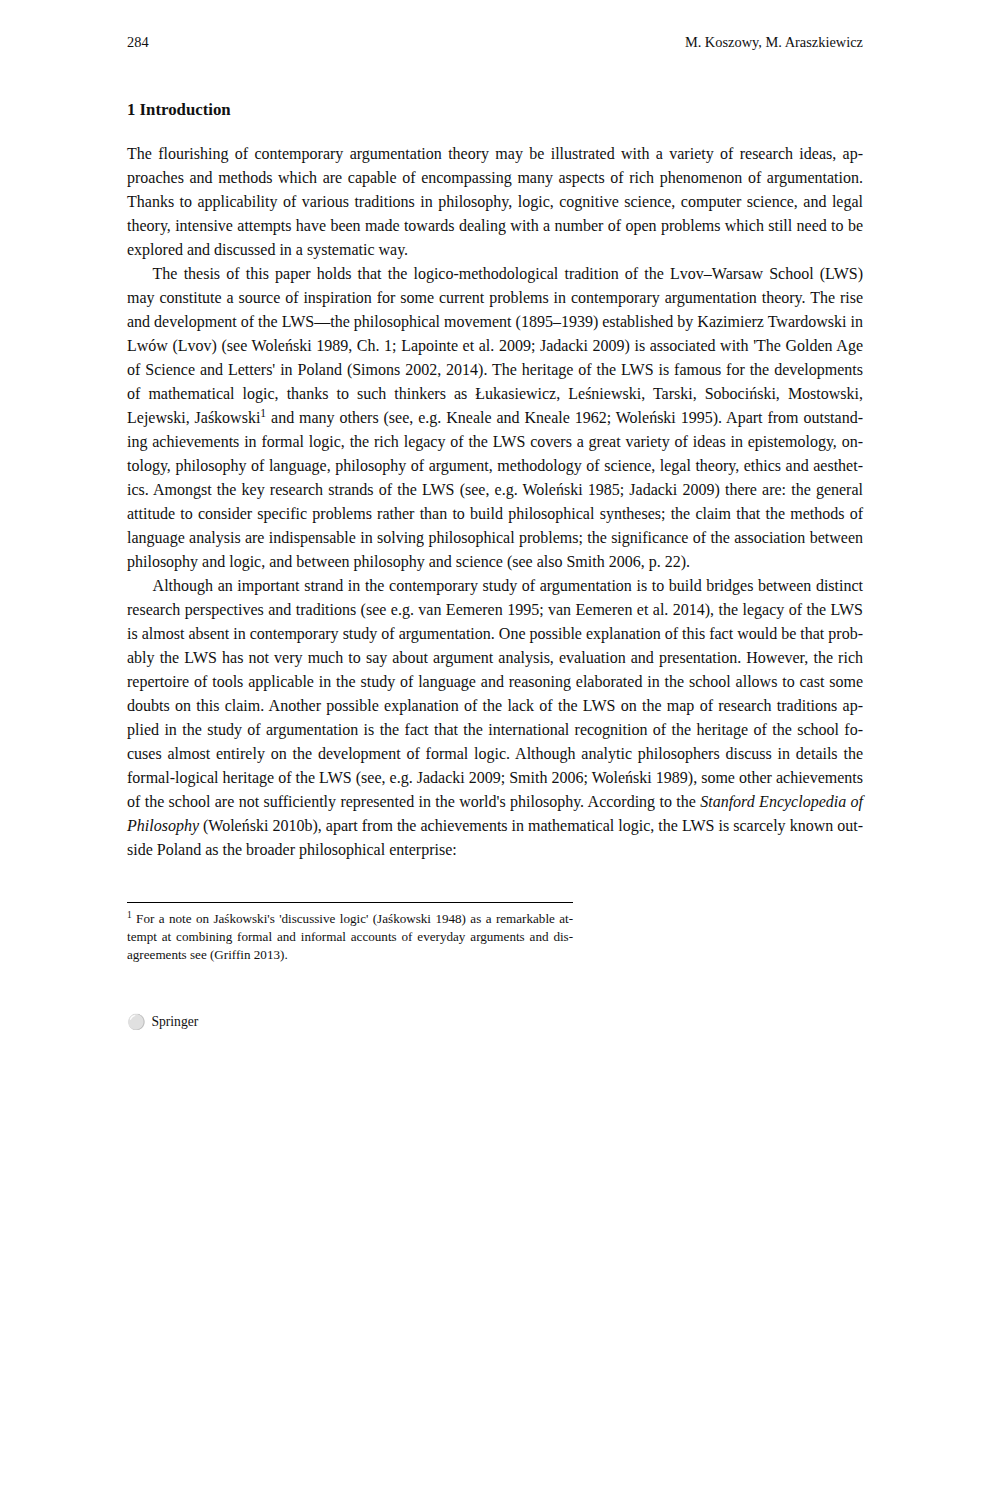284 M. Koszowy, M. Araszkiewicz
1 Introduction
The flourishing of contemporary argumentation theory may be illustrated with a variety of research ideas, approaches and methods which are capable of encompassing many aspects of rich phenomenon of argumentation. Thanks to applicability of various traditions in philosophy, logic, cognitive science, computer science, and legal theory, intensive attempts have been made towards dealing with a number of open problems which still need to be explored and discussed in a systematic way.
The thesis of this paper holds that the logico-methodological tradition of the Lvov–Warsaw School (LWS) may constitute a source of inspiration for some current problems in contemporary argumentation theory. The rise and development of the LWS—the philosophical movement (1895–1939) established by Kazimierz Twardowski in Lwów (Lvov) (see Woleński 1989, Ch. 1; Lapointe et al. 2009; Jadacki 2009) is associated with 'The Golden Age of Science and Letters' in Poland (Simons 2002, 2014). The heritage of the LWS is famous for the developments of mathematical logic, thanks to such thinkers as Łukasiewicz, Leśniewski, Tarski, Sobociński, Mostowski, Lejewski, Jaśkowski1 and many others (see, e.g. Kneale and Kneale 1962; Woleński 1995). Apart from outstanding achievements in formal logic, the rich legacy of the LWS covers a great variety of ideas in epistemology, ontology, philosophy of language, philosophy of argument, methodology of science, legal theory, ethics and aesthetics. Amongst the key research strands of the LWS (see, e.g. Woleński 1985; Jadacki 2009) there are: the general attitude to consider specific problems rather than to build philosophical syntheses; the claim that the methods of language analysis are indispensable in solving philosophical problems; the significance of the association between philosophy and logic, and between philosophy and science (see also Smith 2006, p. 22).
Although an important strand in the contemporary study of argumentation is to build bridges between distinct research perspectives and traditions (see e.g. van Eemeren 1995; van Eemeren et al. 2014), the legacy of the LWS is almost absent in contemporary study of argumentation. One possible explanation of this fact would be that probably the LWS has not very much to say about argument analysis, evaluation and presentation. However, the rich repertoire of tools applicable in the study of language and reasoning elaborated in the school allows to cast some doubts on this claim. Another possible explanation of the lack of the LWS on the map of research traditions applied in the study of argumentation is the fact that the international recognition of the heritage of the school focuses almost entirely on the development of formal logic. Although analytic philosophers discuss in details the formal-logical heritage of the LWS (see, e.g. Jadacki 2009; Smith 2006; Woleński 1989), some other achievements of the school are not sufficiently represented in the world's philosophy. According to the Stanford Encyclopedia of Philosophy (Woleński 2010b), apart from the achievements in mathematical logic, the LWS is scarcely known outside Poland as the broader philosophical enterprise:
1 For a note on Jaśkowski's 'discussive logic' (Jaśkowski 1948) as a remarkable attempt at combining formal and informal accounts of everyday arguments and disagreements see (Griffin 2013).
⚪ Springer